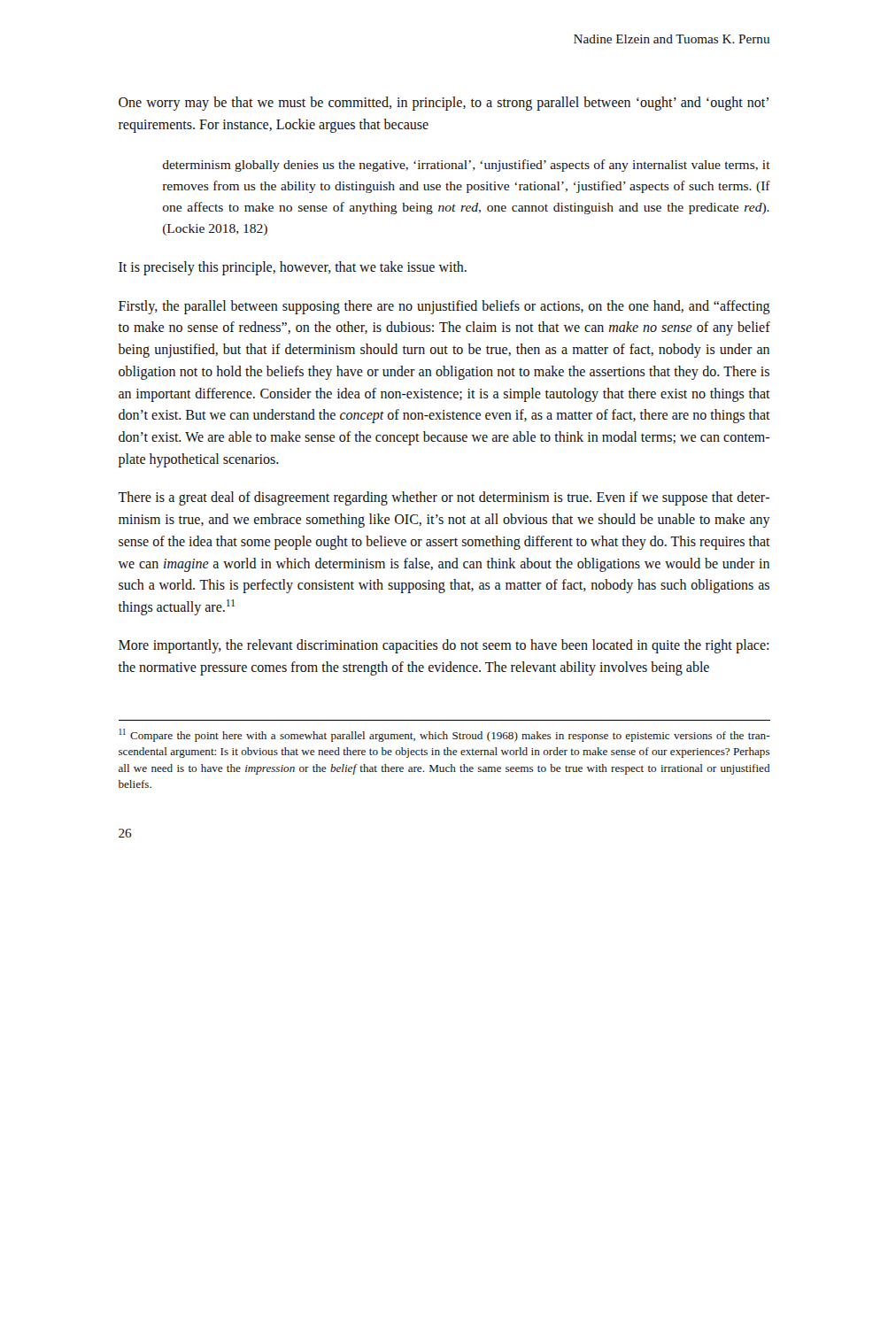Nadine Elzein and Tuomas K. Pernu
One worry may be that we must be committed, in principle, to a strong parallel between ‘ought’ and ‘ought not’ requirements. For instance, Lockie argues that because
determinism globally denies us the negative, ‘irrational’, ‘unjustified’ aspects of any internalist value terms, it removes from us the ability to distinguish and use the positive ‘rational’, ‘justified’ aspects of such terms. (If one affects to make no sense of anything being not red, one cannot distinguish and use the predicate red). (Lockie 2018, 182)
It is precisely this principle, however, that we take issue with.
Firstly, the parallel between supposing there are no unjustified beliefs or actions, on the one hand, and “affecting to make no sense of redness”, on the other, is dubious: The claim is not that we can make no sense of any belief being unjustified, but that if determinism should turn out to be true, then as a matter of fact, nobody is under an obligation not to hold the beliefs they have or under an obligation not to make the assertions that they do. There is an important difference. Consider the idea of non-existence; it is a simple tautology that there exist no things that don’t exist. But we can understand the concept of non-existence even if, as a matter of fact, there are no things that don’t exist. We are able to make sense of the concept because we are able to think in modal terms; we can contemplate hypothetical scenarios.
There is a great deal of disagreement regarding whether or not determinism is true. Even if we suppose that determinism is true, and we embrace something like OIC, it’s not at all obvious that we should be unable to make any sense of the idea that some people ought to believe or assert something different to what they do. This requires that we can imagine a world in which determinism is false, and can think about the obligations we would be under in such a world. This is perfectly consistent with supposing that, as a matter of fact, nobody has such obligations as things actually are.11
More importantly, the relevant discrimination capacities do not seem to have been located in quite the right place: the normative pressure comes from the strength of the evidence. The relevant ability involves being able
11 Compare the point here with a somewhat parallel argument, which Stroud (1968) makes in response to epistemic versions of the transcendental argument: Is it obvious that we need there to be objects in the external world in order to make sense of our experiences? Perhaps all we need is to have the impression or the belief that there are. Much the same seems to be true with respect to irrational or unjustified beliefs.
26